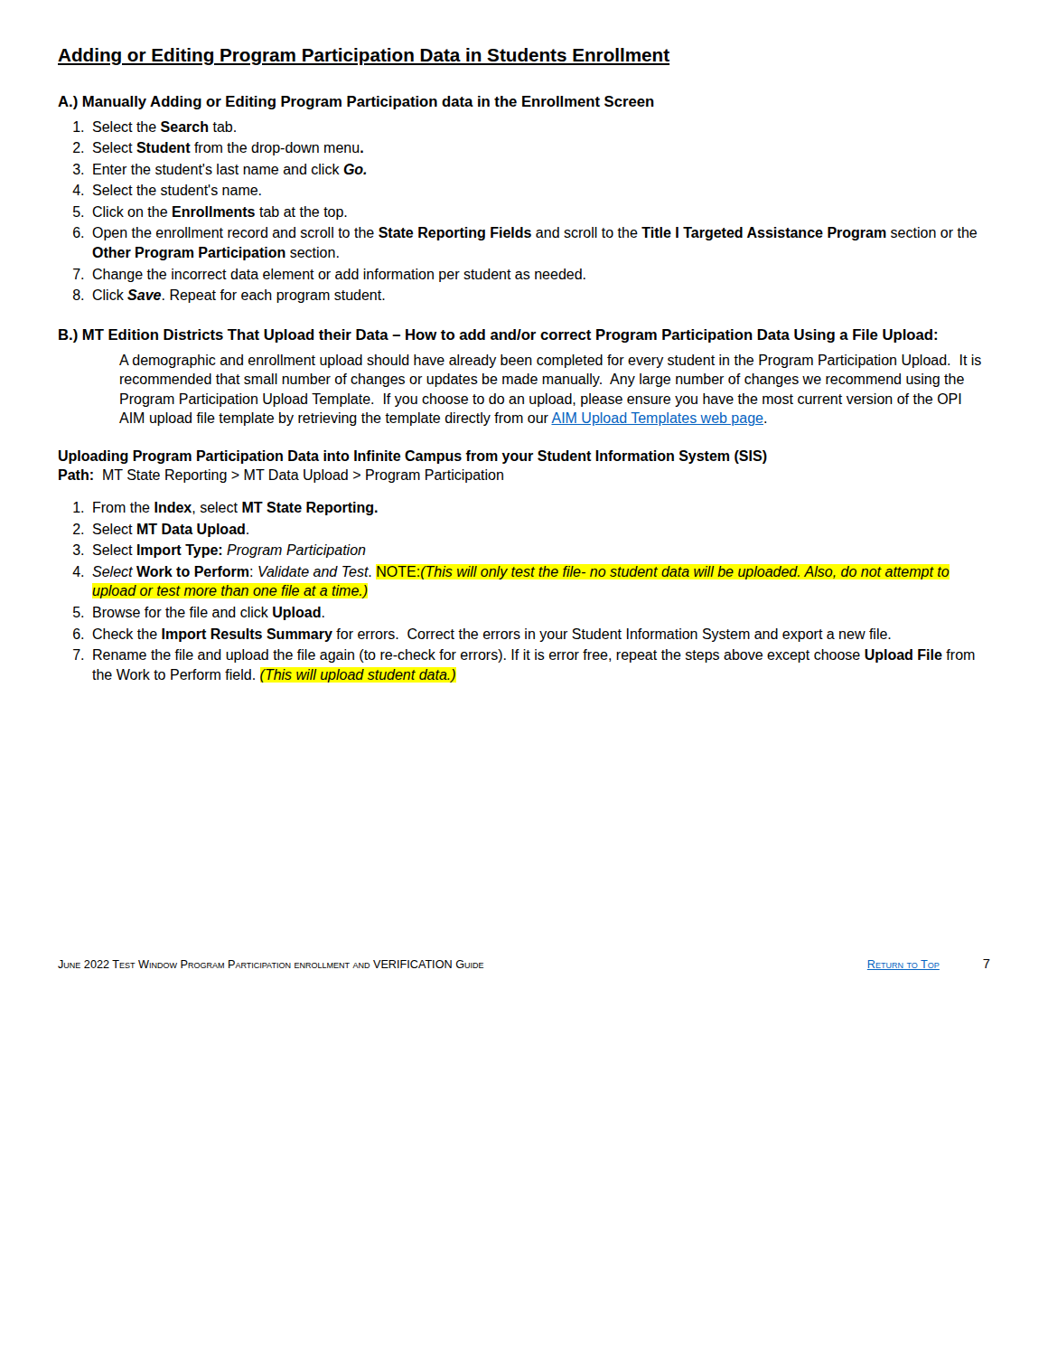Adding or Editing Program Participation Data in Students Enrollment
A.) Manually Adding or Editing Program Participation data in the Enrollment Screen
Select the Search tab.
Select Student from the drop-down menu.
Enter the student's last name and click Go.
Select the student's name.
Click on the Enrollments tab at the top.
Open the enrollment record and scroll to the State Reporting Fields and scroll to the Title I Targeted Assistance Program section or the Other Program Participation section.
Change the incorrect data element or add information per student as needed.
Click Save. Repeat for each program student.
B.) MT Edition Districts That Upload their Data – How to add and/or correct Program Participation Data Using a File Upload:
A demographic and enrollment upload should have already been completed for every student in the Program Participation Upload. It is recommended that small number of changes or updates be made manually. Any large number of changes we recommend using the Program Participation Upload Template. If you choose to do an upload, please ensure you have the most current version of the OPI AIM upload file template by retrieving the template directly from our AIM Upload Templates web page.
Uploading Program Participation Data into Infinite Campus from your Student Information System (SIS)
Path: MT State Reporting > MT Data Upload > Program Participation
From the Index, select MT State Reporting.
Select MT Data Upload.
Select Import Type: Program Participation
Select Work to Perform: Validate and Test. NOTE:(This will only test the file- no student data will be uploaded. Also, do not attempt to upload or test more than one file at a time.)
Browse for the file and click Upload.
Check the Import Results Summary for errors. Correct the errors in your Student Information System and export a new file.
Rename the file and upload the file again (to re-check for errors). If it is error free, repeat the steps above except choose Upload File from the Work to Perform field. (This will upload student data.)
June 2022 Test Window Program Participation enrollment and VERIFICATION Guide Return to Top 7